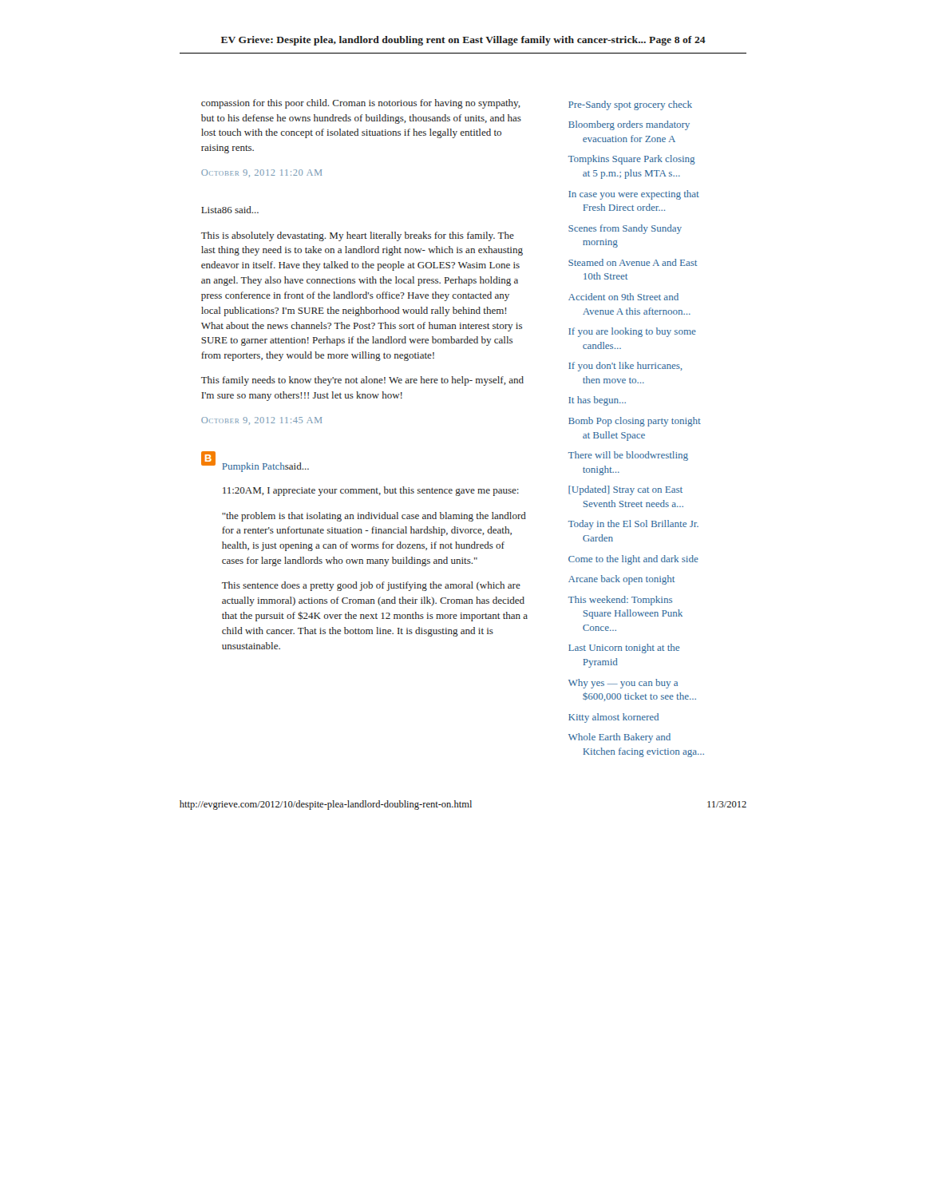EV Grieve: Despite plea, landlord doubling rent on East Village family with cancer-strick... Page 8 of 24
compassion for this poor child. Croman is notorious for having no sympathy, but to his defense he owns hundreds of buildings, thousands of units, and has lost touch with the concept of isolated situations if hes legally entitled to raising rents.
October 9, 2012 11:20 AM
Lista86 said...
This is absolutely devastating. My heart literally breaks for this family. The last thing they need is to take on a landlord right now- which is an exhausting endeavor in itself. Have they talked to the people at GOLES? Wasim Lone is an angel. They also have connections with the local press. Perhaps holding a press conference in front of the landlord's office? Have they contacted any local publications? I'm SURE the neighborhood would rally behind them! What about the news channels? The Post? This sort of human interest story is SURE to garner attention! Perhaps if the landlord were bombarded by calls from reporters, they would be more willing to negotiate!
This family needs to know they're not alone! We are here to help- myself, and I'm sure so many others!!! Just let us know how!
October 9, 2012 11:45 AM
B
Pumpkin Patch said...
11:20AM, I appreciate your comment, but this sentence gave me pause:
"the problem is that isolating an individual case and blaming the landlord for a renter's unfortunate situation - financial hardship, divorce, death, health, is just opening a can of worms for dozens, if not hundreds of cases for large landlords who own many buildings and units."
This sentence does a pretty good job of justifying the amoral (which are actually immoral) actions of Croman (and their ilk). Croman has decided that the pursuit of $24K over the next 12 months is more important than a child with cancer. That is the bottom line. It is disgusting and it is unsustainable.
Pre-Sandy spot grocery check
Bloomberg orders mandatory evacuation for Zone A
Tompkins Square Park closing at 5 p.m.; plus MTA s...
In case you were expecting that Fresh Direct order...
Scenes from Sandy Sunday morning
Steamed on Avenue A and East 10th Street
Accident on 9th Street and Avenue A this afternoon...
If you are looking to buy some candles...
If you don't like hurricanes, then move to...
It has begun...
Bomb Pop closing party tonight at Bullet Space
There will be bloodwrestling tonight...
[Updated] Stray cat on East Seventh Street needs a...
Today in the El Sol Brillante Jr. Garden
Come to the light and dark side
Arcane back open tonight
This weekend: Tompkins Square Halloween Punk Conce...
Last Unicorn tonight at the Pyramid
Why yes — you can buy a $600,000 ticket to see the...
Kitty almost kornered
Whole Earth Bakery and Kitchen facing eviction aga...
http://evgrieve.com/2012/10/despite-plea-landlord-doubling-rent-on.html 11/3/2012